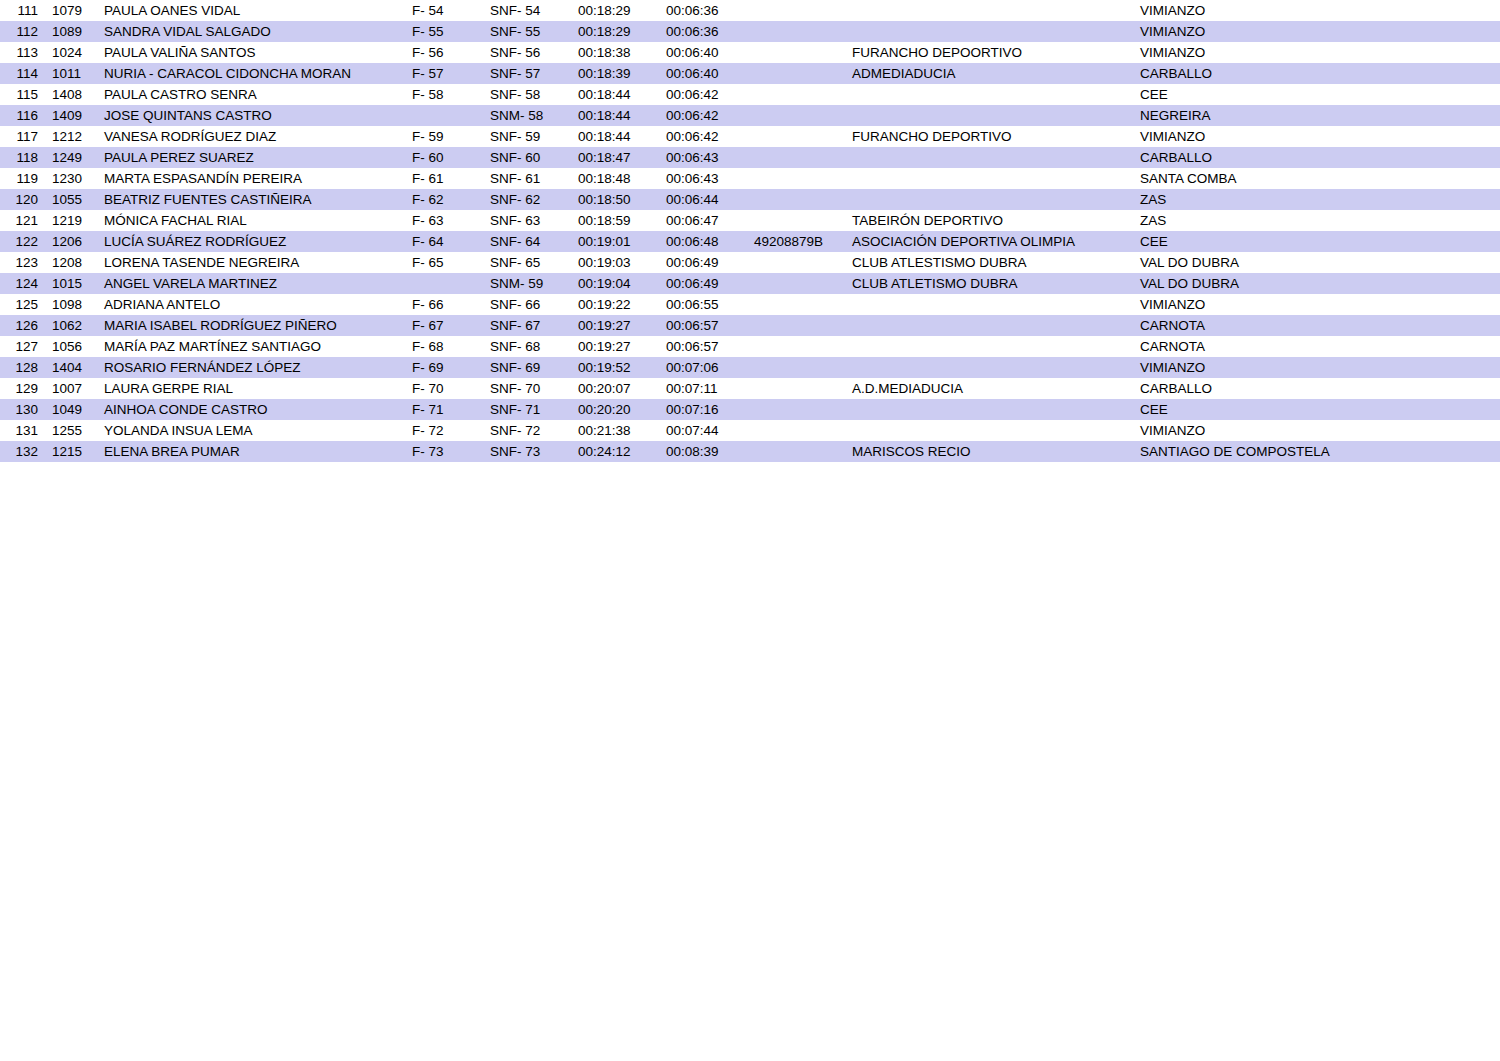| 111 | 1079 | PAULA OANES VIDAL | F- 54 | SNF- 54 | 00:18:29 | 00:06:36 | | | VIMIANZO |
| 112 | 1089 | SANDRA VIDAL SALGADO | F- 55 | SNF- 55 | 00:18:29 | 00:06:36 | | | VIMIANZO |
| 113 | 1024 | PAULA VALIÑA SANTOS | F- 56 | SNF- 56 | 00:18:38 | 00:06:40 | | FURANCHO DEPOORTIVO | VIMIANZO |
| 114 | 1011 | NURIA - CARACOL CIDONCHA MORAN | F- 57 | SNF- 57 | 00:18:39 | 00:06:40 | | ADMEDIADUCIA | CARBALLO |
| 115 | 1408 | PAULA CASTRO SENRA | F- 58 | SNF- 58 | 00:18:44 | 00:06:42 | | | CEE |
| 116 | 1409 | JOSE QUINTANS CASTRO | | SNM- 58 | 00:18:44 | 00:06:42 | | | NEGREIRA |
| 117 | 1212 | VANESA RODRÍGUEZ DIAZ | F- 59 | SNF- 59 | 00:18:44 | 00:06:42 | | FURANCHO DEPORTIVO | VIMIANZO |
| 118 | 1249 | PAULA PEREZ SUAREZ | F- 60 | SNF- 60 | 00:18:47 | 00:06:43 | | | CARBALLO |
| 119 | 1230 | MARTA ESPASANDÍN PEREIRA | F- 61 | SNF- 61 | 00:18:48 | 00:06:43 | | | SANTA COMBA |
| 120 | 1055 | BEATRIZ FUENTES CASTIÑEIRA | F- 62 | SNF- 62 | 00:18:50 | 00:06:44 | | | ZAS |
| 121 | 1219 | MÓNICA FACHAL RIAL | F- 63 | SNF- 63 | 00:18:59 | 00:06:47 | | TABEIRÓN DEPORTIVO | ZAS |
| 122 | 1206 | LUCÍA SUÁREZ RODRÍGUEZ | F- 64 | SNF- 64 | 00:19:01 | 00:06:48 | 49208879B | ASOCIACIÓN DEPORTIVA OLIMPIA | CEE |
| 123 | 1208 | LORENA TASENDE NEGREIRA | F- 65 | SNF- 65 | 00:19:03 | 00:06:49 | | CLUB ATLESTISMO DUBRA | VAL DO DUBRA |
| 124 | 1015 | ANGEL VARELA MARTINEZ | | SNM- 59 | 00:19:04 | 00:06:49 | | CLUB ATLETISMO DUBRA | VAL DO DUBRA |
| 125 | 1098 | ADRIANA ANTELO | F- 66 | SNF- 66 | 00:19:22 | 00:06:55 | | | VIMIANZO |
| 126 | 1062 | MARIA ISABEL RODRÍGUEZ PIÑERO | F- 67 | SNF- 67 | 00:19:27 | 00:06:57 | | | CARNOTA |
| 127 | 1056 | MARÍA PAZ MARTÍNEZ SANTIAGO | F- 68 | SNF- 68 | 00:19:27 | 00:06:57 | | | CARNOTA |
| 128 | 1404 | ROSARIO FERNÁNDEZ LÓPEZ | F- 69 | SNF- 69 | 00:19:52 | 00:07:06 | | | VIMIANZO |
| 129 | 1007 | LAURA GERPE RIAL | F- 70 | SNF- 70 | 00:20:07 | 00:07:11 | | A.D.MEDIADUCIA | CARBALLO |
| 130 | 1049 | AINHOA CONDE CASTRO | F- 71 | SNF- 71 | 00:20:20 | 00:07:16 | | | CEE |
| 131 | 1255 | YOLANDA INSUA LEMA | F- 72 | SNF- 72 | 00:21:38 | 00:07:44 | | | VIMIANZO |
| 132 | 1215 | ELENA BREA PUMAR | F- 73 | SNF- 73 | 00:24:12 | 00:08:39 | | MARISCOS RECIO | SANTIAGO DE COMPOSTELA |